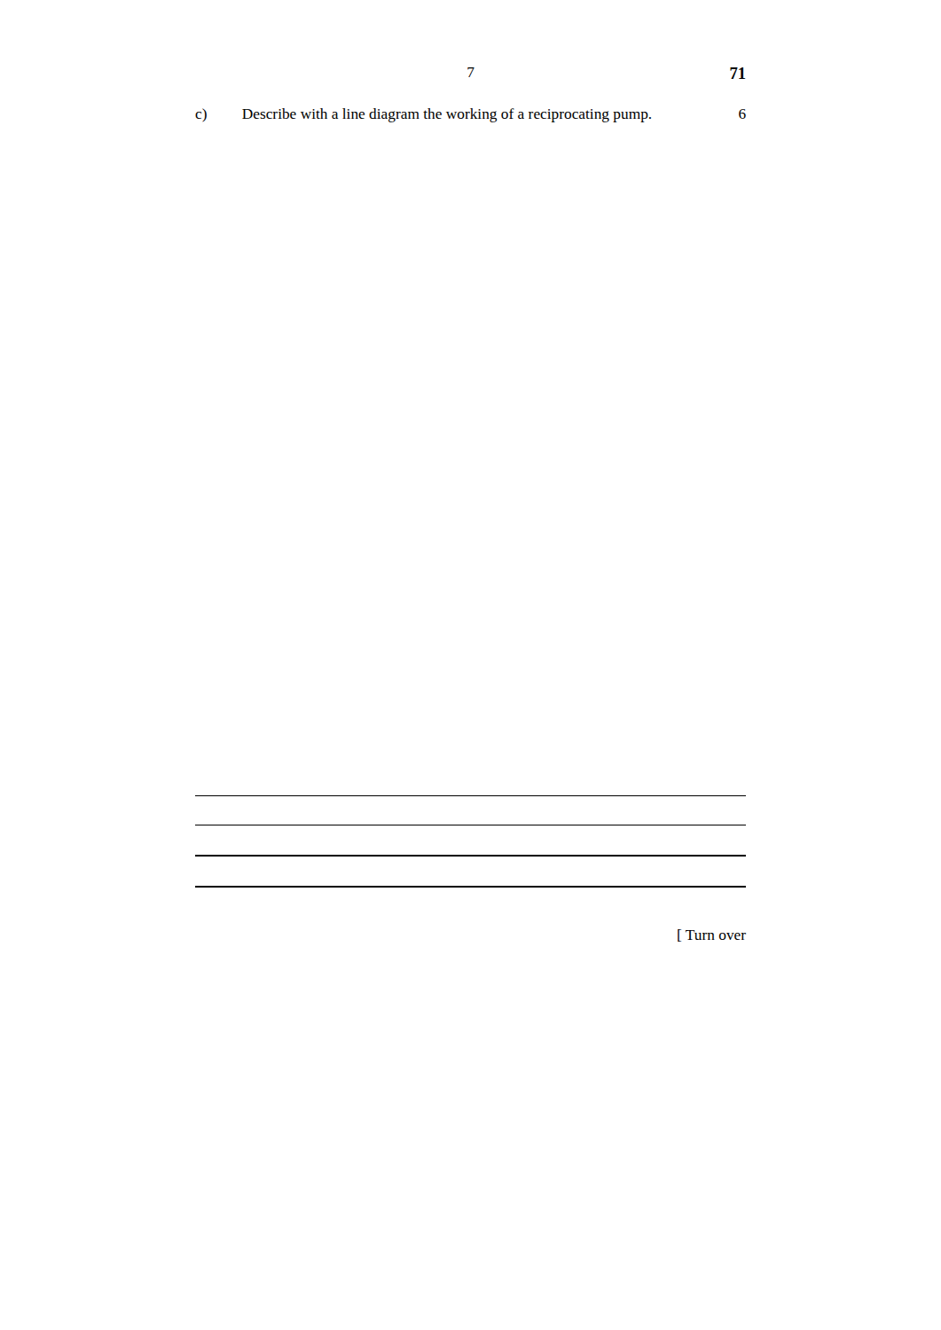7 71
c) Describe with a line diagram the working of a reciprocating pump. 6
[ Turn over